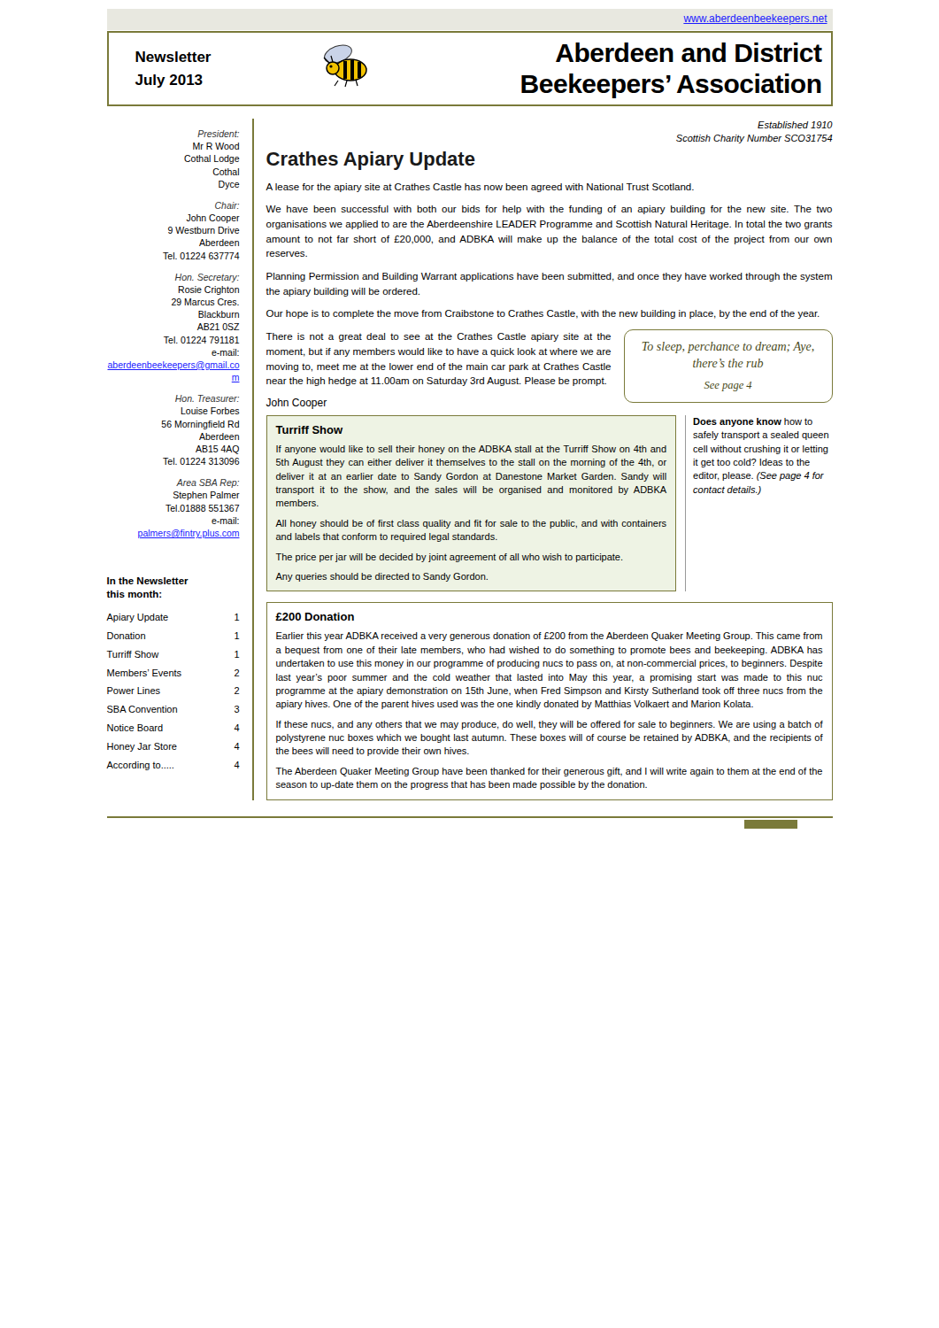www.aberdeenbeekeepers.net
Newsletter
July 2013
Aberdeen and District
Beekeepers’ Association
President:
Mr R Wood
Cothal Lodge
Cothal
Dyce
Chair:
John Cooper
9 Westburn Drive
Aberdeen
Tel. 01224 637774
Hon. Secretary:
Rosie Crighton
29 Marcus Cres.
Blackburn
AB21 0SZ
Tel. 01224 791181
e-mail:
aberdeenbeekeepers@gmail.com
Hon. Treasurer:
Louise Forbes
56 Morningfield Rd
Aberdeen
AB15 4AQ
Tel. 01224 313096
Area SBA Rep:
Stephen Palmer
Tel.01888 551367
e-mail:
palmers@fintry.plus.com
In the Newsletter
this month:
| Apiary Update | 1 |
| Donation | 1 |
| Turriff Show | 1 |
| Members’ Events | 2 |
| Power Lines | 2 |
| SBA Convention | 3 |
| Notice Board | 4 |
| Honey Jar Store | 4 |
| According to..... | 4 |
Established 1910
Scottish Charity Number SCO31754
Crathes Apiary Update
A lease for the apiary site at Crathes Castle has now been agreed with National Trust Scotland.
We have been successful with both our bids for help with the funding of an apiary building for the new site. The two organisations we applied to are the Aberdeenshire LEADER Programme and Scottish Natural Heritage. In total the two grants amount to not far short of £20,000, and ADBKA will make up the balance of the total cost of the project from our own reserves.
Planning Permission and Building Warrant applications have been submitted, and once they have worked through the system the apiary building will be ordered.
Our hope is to complete the move from Craibstone to Crathes Castle, with the new building in place, by the end of the year.
To sleep, perchance to dream; Aye, there’s the rub
See page 4
There is not a great deal to see at the Crathes Castle apiary site at the moment, but if any members would like to have a quick look at where we are moving to, meet me at the lower end of the main car park at Crathes Castle near the high hedge at 11.00am on Saturday 3rd August. Please be prompt.
John Cooper
Turriff Show
If anyone would like to sell their honey on the ADBKA stall at the Turriff Show on 4th and 5th August they can either deliver it themselves to the stall on the morning of the 4th, or deliver it at an earlier date to Sandy Gordon at Danestone Market Garden. Sandy will transport it to the show, and the sales will be organised and monitored by ADBKA members.
All honey should be of first class quality and fit for sale to the public, and with containers and labels that conform to required legal standards.
The price per jar will be decided by joint agreement of all who wish to participate.
Any queries should be directed to Sandy Gordon.
Does anyone know how to safely transport a sealed queen cell without crushing it or letting it get too cold? Ideas to the editor, please. (See page 4 for contact details.)
£200 Donation
Earlier this year ADBKA received a very generous donation of £200 from the Aberdeen Quaker Meeting Group. This came from a bequest from one of their late members, who had wished to do something to promote bees and beekeeping. ADBKA has undertaken to use this money in our programme of producing nucs to pass on, at non-commercial prices, to beginners. Despite last year’s poor summer and the cold weather that lasted into May this year, a promising start was made to this nuc programme at the apiary demonstration on 15th June, when Fred Simpson and Kirsty Sutherland took off three nucs from the apiary hives. One of the parent hives used was the one kindly donated by Matthias Volkaert and Marion Kolata.
If these nucs, and any others that we may produce, do well, they will be offered for sale to beginners. We are using a batch of polystyrene nuc boxes which we bought last autumn. These boxes will of course be retained by ADBKA, and the recipients of the bees will need to provide their own hives.
The Aberdeen Quaker Meeting Group have been thanked for their generous gift, and I will write again to them at the end of the season to up-date them on the progress that has been made possible by the donation.